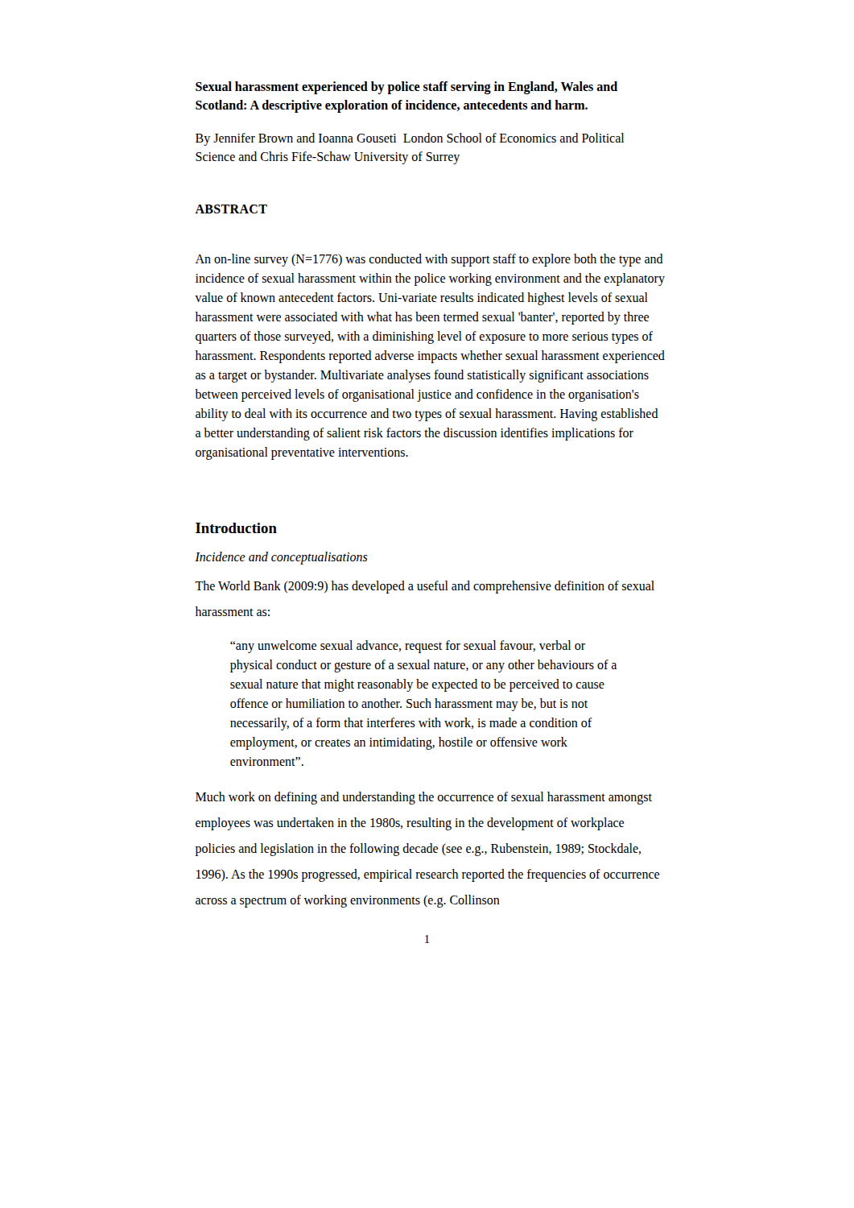Sexual harassment experienced by police staff serving in England, Wales and Scotland: A descriptive exploration of incidence, antecedents and harm.
By Jennifer Brown and Ioanna Gouseti London School of Economics and Political Science and Chris Fife-Schaw University of Surrey
ABSTRACT
An on-line survey (N=1776) was conducted with support staff to explore both the type and incidence of sexual harassment within the police working environment and the explanatory value of known antecedent factors. Uni-variate results indicated highest levels of sexual harassment were associated with what has been termed sexual 'banter', reported by three quarters of those surveyed, with a diminishing level of exposure to more serious types of harassment. Respondents reported adverse impacts whether sexual harassment experienced as a target or bystander. Multivariate analyses found statistically significant associations between perceived levels of organisational justice and confidence in the organisation's ability to deal with its occurrence and two types of sexual harassment. Having established a better understanding of salient risk factors the discussion identifies implications for organisational preventative interventions.
Introduction
Incidence and conceptualisations
The World Bank (2009:9) has developed a useful and comprehensive definition of sexual harassment as:
“any unwelcome sexual advance, request for sexual favour, verbal or physical conduct or gesture of a sexual nature, or any other behaviours of a sexual nature that might reasonably be expected to be perceived to cause offence or humiliation to another. Such harassment may be, but is not necessarily, of a form that interferes with work, is made a condition of employment, or creates an intimidating, hostile or offensive work environment”.
Much work on defining and understanding the occurrence of sexual harassment amongst employees was undertaken in the 1980s, resulting in the development of workplace policies and legislation in the following decade (see e.g., Rubenstein, 1989; Stockdale, 1996). As the 1990s progressed, empirical research reported the frequencies of occurrence across a spectrum of working environments (e.g. Collinson
1